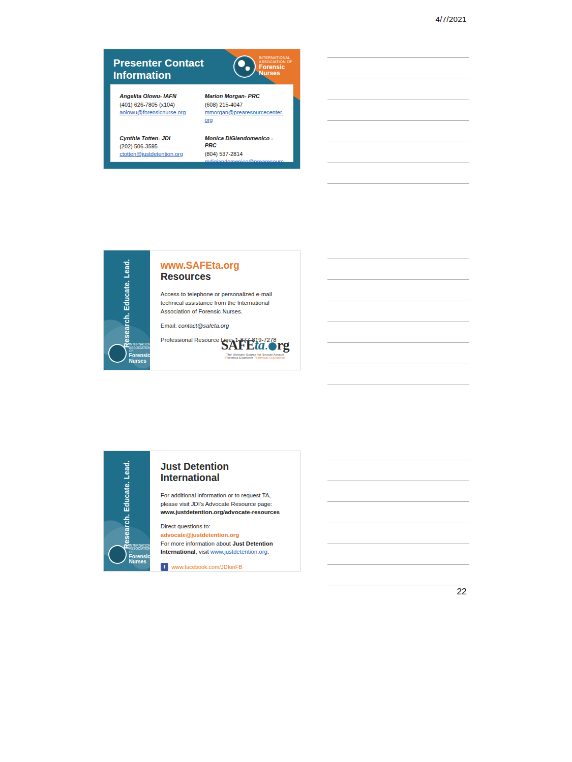4/7/2021
International
Association ofForensic
Nurses
Presenter Contact
Information
Angelita Olowu- IAFN
(401) 626-7805 (x104)
aolowu@forensicnurse.org
Marion Morgan- PRC
(608) 215-4047
mmorgan@prearesourcecenter.org
Cynthia Totten- JDI
(202) 506-3595
ctotten@justdetention.org
Monica DiGiandomenico - PRC
(804) 537-2814
mdigiandomenico@prearesourcecenter.org
Research. Educate. Lead.
International
Association ofForensic
Nurses
www.SAFEta.org Resources
Access to telephone or personalized e-mail technical assistance from the International Association of Forensic Nurses.
Email: contact@safeta.org
Professional Resource Line: 1-877-819-7278
SAFE ta. rg
The Ultimate Source for Sexual Assault
Forensic Examiner Technical Assistance
Research. Educate. Lead.
International
Association ofForensic
Nurses
Just Detention International
For additional information or to request TA, please visit JDI’s Advocate Resource page:
www.justdetention.org/advocate-resources
Direct questions to: advocate@justdetention.org
For more information about Just Detention International, visit www.justdetention.org.
www.facebook.com/JDIonFB
www.twitter.com/justdetention
22